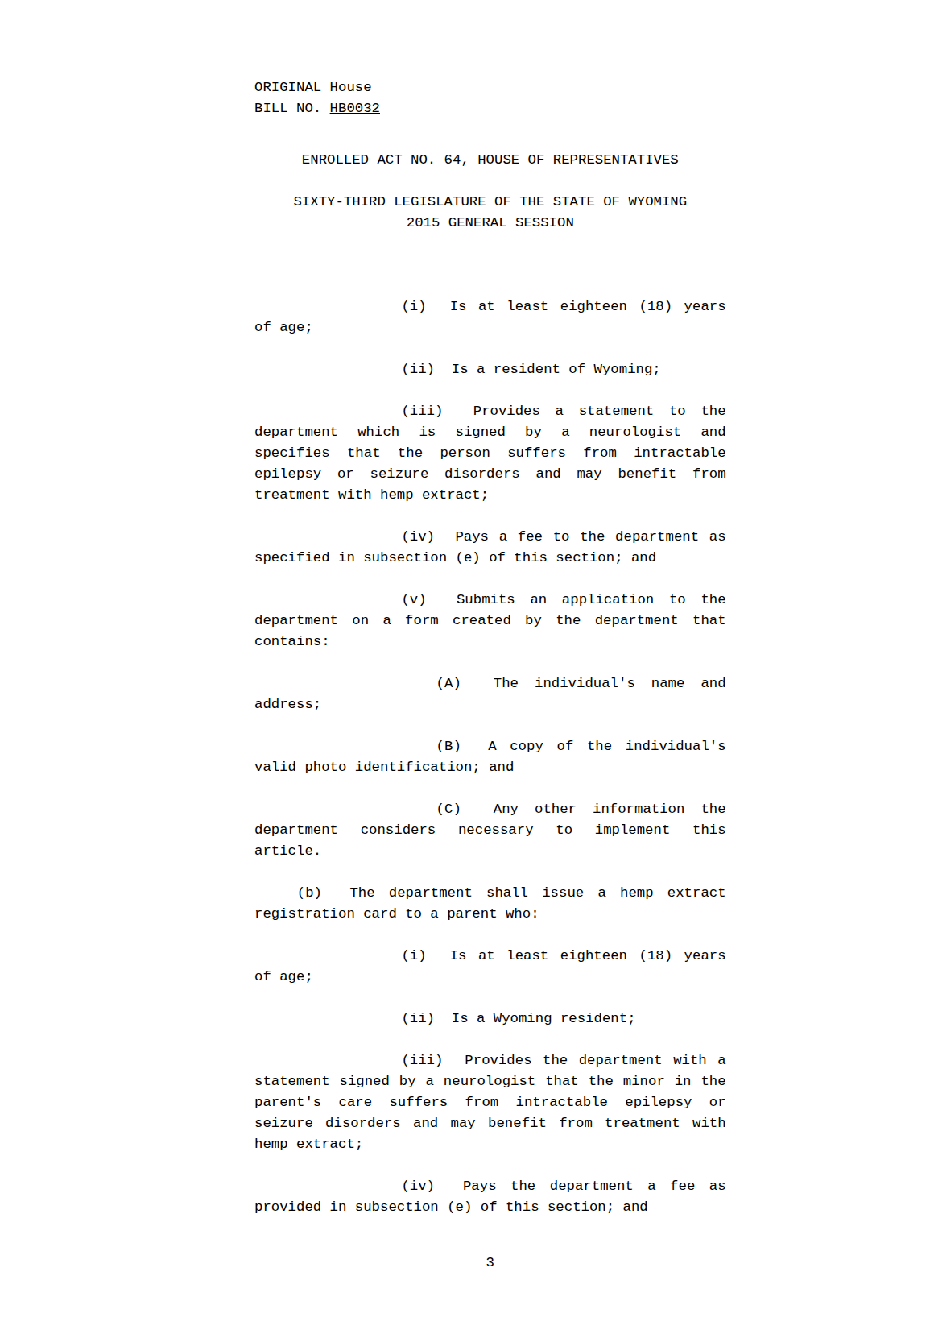ORIGINAL House
BILL NO. HB0032
ENROLLED ACT NO. 64, HOUSE OF REPRESENTATIVES
SIXTY-THIRD LEGISLATURE OF THE STATE OF WYOMING
2015 GENERAL SESSION
(i) Is at least eighteen (18) years of age;
(ii) Is a resident of Wyoming;
(iii) Provides a statement to the department which is signed by a neurologist and specifies that the person suffers from intractable epilepsy or seizure disorders and may benefit from treatment with hemp extract;
(iv) Pays a fee to the department as specified in subsection (e) of this section; and
(v) Submits an application to the department on a form created by the department that contains:
(A) The individual's name and address;
(B) A copy of the individual's valid photo identification; and
(C) Any other information the department considers necessary to implement this article.
(b) The department shall issue a hemp extract registration card to a parent who:
(i) Is at least eighteen (18) years of age;
(ii) Is a Wyoming resident;
(iii) Provides the department with a statement signed by a neurologist that the minor in the parent's care suffers from intractable epilepsy or seizure disorders and may benefit from treatment with hemp extract;
(iv) Pays the department a fee as provided in subsection (e) of this section; and
3